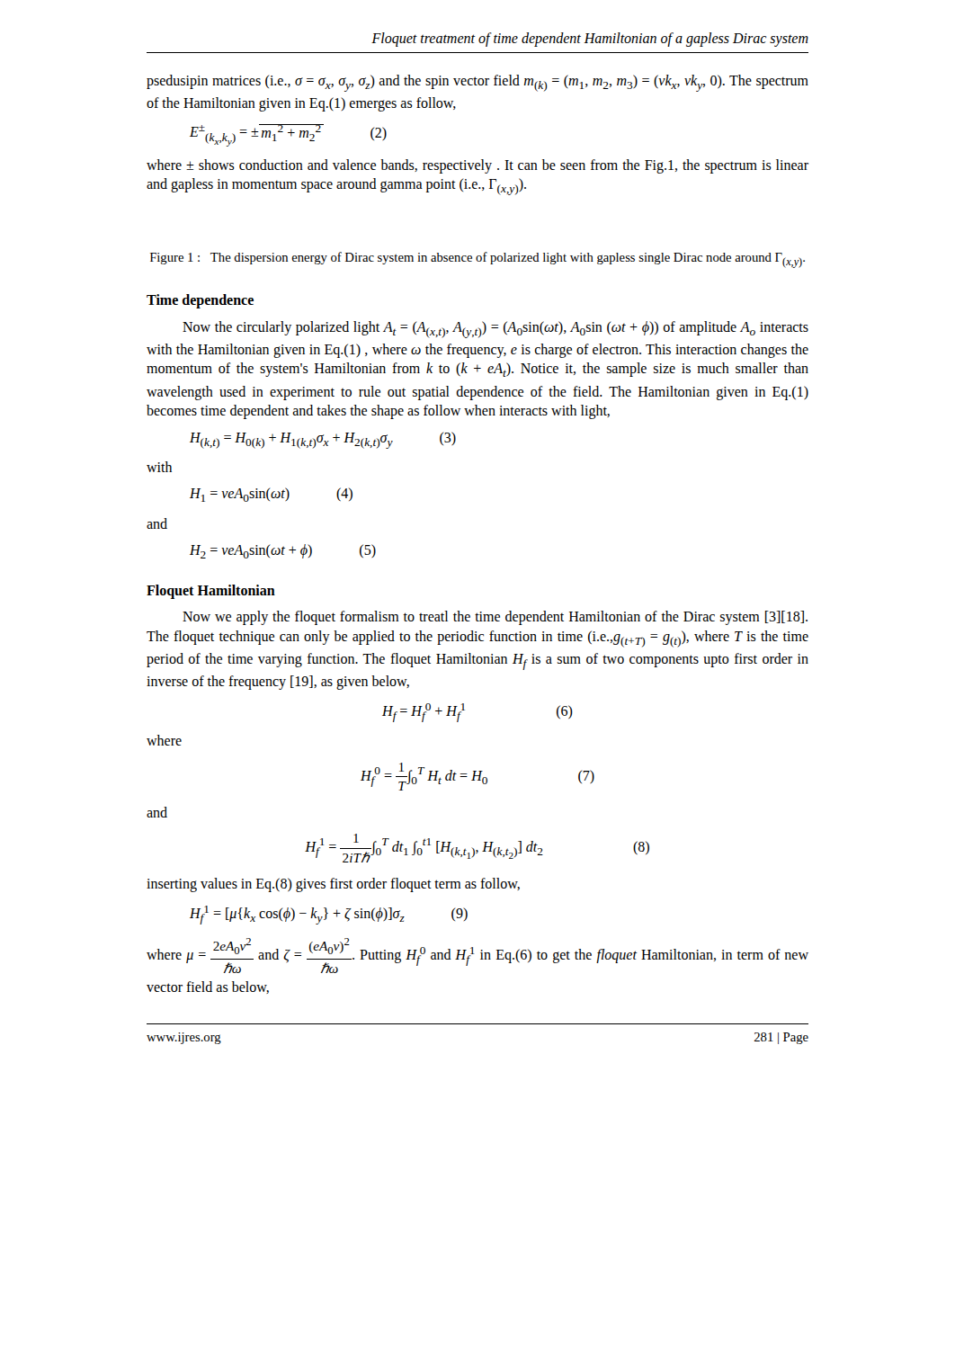Floquet treatment of time dependent Hamiltonian of a gapless Dirac system
psedusipin matrices (i.e., σ = σx, σy, σz) and the spin vector field m(k) = (m1, m2, m3) = (νkx, νky, 0). The spectrum of the Hamiltonian given in Eq.(1) emerges as follow,
E±(kx,ky) = ±m12 + m22 (2)
where ± shows conduction and valence bands, respectively . It can be seen from the Fig.1, the spectrum is linear and gapless in momentum space around gamma point (i.e., Γ(x,y)).
Figure 1 : The dispersion energy of Dirac system in absence of polarized light with gapless single Dirac node around Γ(x,y).
Time dependence
Now the circularly polarized light At = (A(x,t), A(y,t)) = (A0sin(ωt), A0sin (ωt + ϕ)) of amplitude Ao interacts with the Hamiltonian given in Eq.(1) , where ω the frequency, e is charge of electron. This interaction changes the momentum of the system's Hamiltonian from k to (k + eAt). Notice it, the sample size is much smaller than wavelength used in experiment to rule out spatial dependence of the field. The Hamiltonian given in Eq.(1) becomes time dependent and takes the shape as follow when interacts with light,
H(k,t) = H0(k) + H1(k,t)σx + H2(k,t)σy (3)
with
H1 = νeA0sin(ωt) (4)
and
H2 = νeA0sin(ωt + ϕ) (5)
Floquet Hamiltonian
Now we apply the floquet formalism to treatl the time dependent Hamiltonian of the Dirac system [3][18]. The floquet technique can only be applied to the periodic function in time (i.e.,g(t+T) = g(t)), where T is the time period of the time varying function. The floquet Hamiltonian Hf is a sum of two components upto first order in inverse of the frequency [19], as given below,
Hf = Hf0 + Hf1 (6)
where
Hf0 = 1 T∫0T Ht dt = H0 (7)
and
Hf1 = 12iTℏ∫0T dt1 ∫0t1 [H(k,t1), H(k,t2)] dt2 (8)
inserting values in Eq.(8) gives first order floquet term as follow,
Hf1 = [μ{kx cos(ϕ) − ky} + ζ sin(ϕ)]σz (9)
where μ = 2eA0ν2 ℏω and ζ = (eA0ν)2 ℏω. Putting Hf0 and Hf1 in Eq.(6) to get the floquet Hamiltonian, in term of new vector field as below,
www.ijres.org 281 | Page